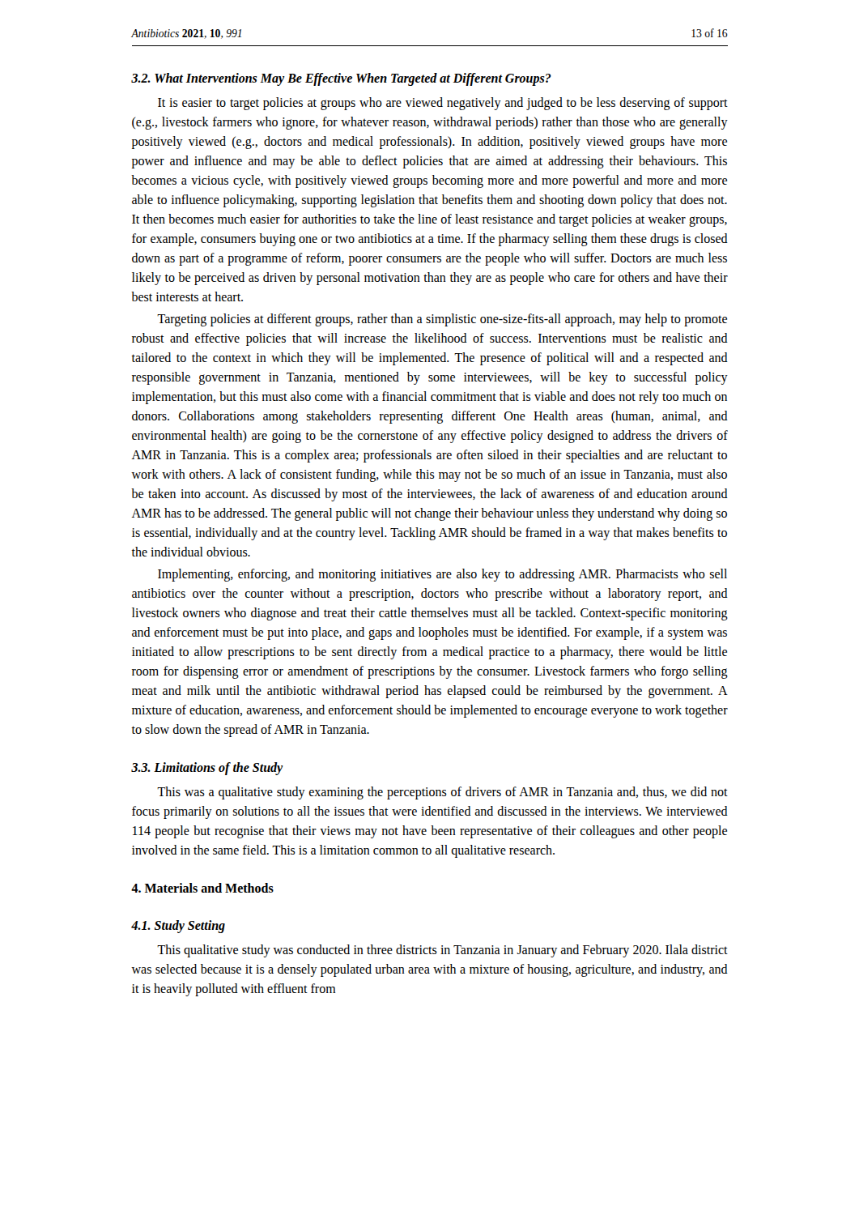Antibiotics 2021, 10, 991 13 of 16
3.2. What Interventions May Be Effective When Targeted at Different Groups?
It is easier to target policies at groups who are viewed negatively and judged to be less deserving of support (e.g., livestock farmers who ignore, for whatever reason, withdrawal periods) rather than those who are generally positively viewed (e.g., doctors and medical professionals). In addition, positively viewed groups have more power and influence and may be able to deflect policies that are aimed at addressing their behaviours. This becomes a vicious cycle, with positively viewed groups becoming more and more powerful and more and more able to influence policymaking, supporting legislation that benefits them and shooting down policy that does not. It then becomes much easier for authorities to take the line of least resistance and target policies at weaker groups, for example, consumers buying one or two antibiotics at a time. If the pharmacy selling them these drugs is closed down as part of a programme of reform, poorer consumers are the people who will suffer. Doctors are much less likely to be perceived as driven by personal motivation than they are as people who care for others and have their best interests at heart.
Targeting policies at different groups, rather than a simplistic one-size-fits-all approach, may help to promote robust and effective policies that will increase the likelihood of success. Interventions must be realistic and tailored to the context in which they will be implemented. The presence of political will and a respected and responsible government in Tanzania, mentioned by some interviewees, will be key to successful policy implementation, but this must also come with a financial commitment that is viable and does not rely too much on donors. Collaborations among stakeholders representing different One Health areas (human, animal, and environmental health) are going to be the cornerstone of any effective policy designed to address the drivers of AMR in Tanzania. This is a complex area; professionals are often siloed in their specialties and are reluctant to work with others. A lack of consistent funding, while this may not be so much of an issue in Tanzania, must also be taken into account. As discussed by most of the interviewees, the lack of awareness of and education around AMR has to be addressed. The general public will not change their behaviour unless they understand why doing so is essential, individually and at the country level. Tackling AMR should be framed in a way that makes benefits to the individual obvious.
Implementing, enforcing, and monitoring initiatives are also key to addressing AMR. Pharmacists who sell antibiotics over the counter without a prescription, doctors who prescribe without a laboratory report, and livestock owners who diagnose and treat their cattle themselves must all be tackled. Context-specific monitoring and enforcement must be put into place, and gaps and loopholes must be identified. For example, if a system was initiated to allow prescriptions to be sent directly from a medical practice to a pharmacy, there would be little room for dispensing error or amendment of prescriptions by the consumer. Livestock farmers who forgo selling meat and milk until the antibiotic withdrawal period has elapsed could be reimbursed by the government. A mixture of education, awareness, and enforcement should be implemented to encourage everyone to work together to slow down the spread of AMR in Tanzania.
3.3. Limitations of the Study
This was a qualitative study examining the perceptions of drivers of AMR in Tanzania and, thus, we did not focus primarily on solutions to all the issues that were identified and discussed in the interviews. We interviewed 114 people but recognise that their views may not have been representative of their colleagues and other people involved in the same field. This is a limitation common to all qualitative research.
4. Materials and Methods
4.1. Study Setting
This qualitative study was conducted in three districts in Tanzania in January and February 2020. Ilala district was selected because it is a densely populated urban area with a mixture of housing, agriculture, and industry, and it is heavily polluted with effluent from